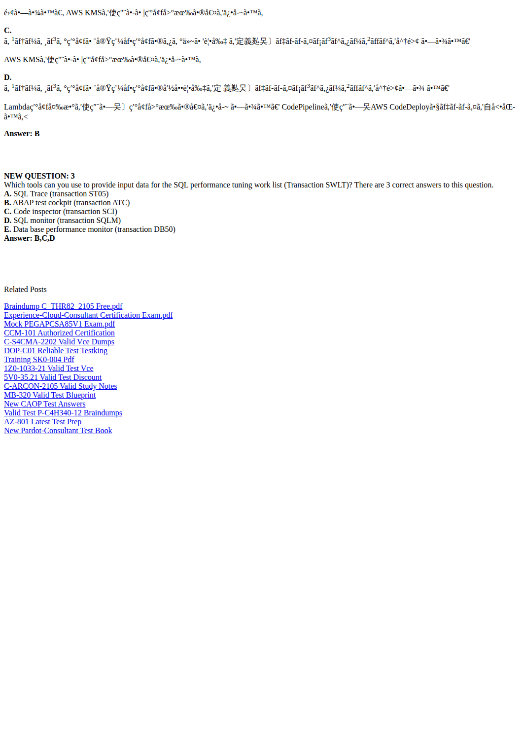é›¢ã•—ã•¾ã•™ã€‚ AWS KMSã,'使ç"¨ã•-ã• |ç'°å¢få>°æœ‰ã•®å€¤ã,'ä¿•å-~ã•™ã,
C.
ã, 1ãf†ãf¼ã, ¸ãf3ã, °ç′°å¢fã• ¨å®Ÿç¨¼åf•ç′°å¢fã•®ã,¿ã, °ä»~ã• 'è¦•å‰‡ ã,′定義㕗㕦〕ãf‡ãf-ãf-ã,¤ãf¡ãf3ãf^ã,¿ãf¼ã,2ãffãf^ã,′å^†é>¢ ã•—ã•¾ã•™ã€'
AWS KMSã,'使ç"¨ã•-ã• |ç'°å¢få>°æœ‰ã•®å€¤ã,'ä¿•å-~ã•™ã,
D.
ã, 1ãf†ãf¼ã, ¸ãf3ã, °ç′°å¢fã• ¨å®Ÿç¨¼åf•ç′°å¢fã•®å′½å••è¦•å‰‡ã,′定 義㕗㕦〕ãf‡ãf-ãf-ã,¤ãf¡ãf3ãf^ã,¿ãf¼ã,2ãffãf^ã,′å^†é>¢ã•—ã•¾ ã•™ã€'
Lambdaç′°å¢få¤‰æ•°ã,′使ç″¨ã•—㕦〕ç′°å¢få>°æœ‰ã•®å€¤ã,′ä¿•å-~ ã•—ã•¾ã•™ã€' CodePipelineã,′使ç″¨ã•—㕦AWS CodeDeployã•§ãf‡ãf-ãf-ã,¤ã,'自å<•åŒ-ã•™ã,<
Answer: B
NEW QUESTION: 3
Which tools can you use to provide input data for the SQL performance tuning work list (Transaction SWLT)? There are 3 correct answers to this question.
A. SQL Trace (transaction ST05)
B. ABAP test cockpit (transaction ATC)
C. Code inspector (transaction SCI)
D. SQL monitor (transaction SQLM)
E. Data base performance monitor (transaction DB50)
Answer: B,C,D
Related Posts
Braindump C_THR82_2105 Free.pdf
Experience-Cloud-Consultant Certification Exam.pdf
Mock PEGAPCSA85V1 Exam.pdf
CCM-101 Authorized Certification
C-S4CMA-2202 Valid Vce Dumps
DOP-C01 Reliable Test Testking
Training SK0-004 Pdf
1Z0-1033-21 Valid Test Vce
5V0-35.21 Valid Test Discount
C-ARCON-2105 Valid Study Notes
MB-320 Valid Test Blueprint
New CAOP Test Answers
Valid Test P-C4H340-12 Braindumps
AZ-801 Latest Test Prep
New Pardot-Consultant Test Book